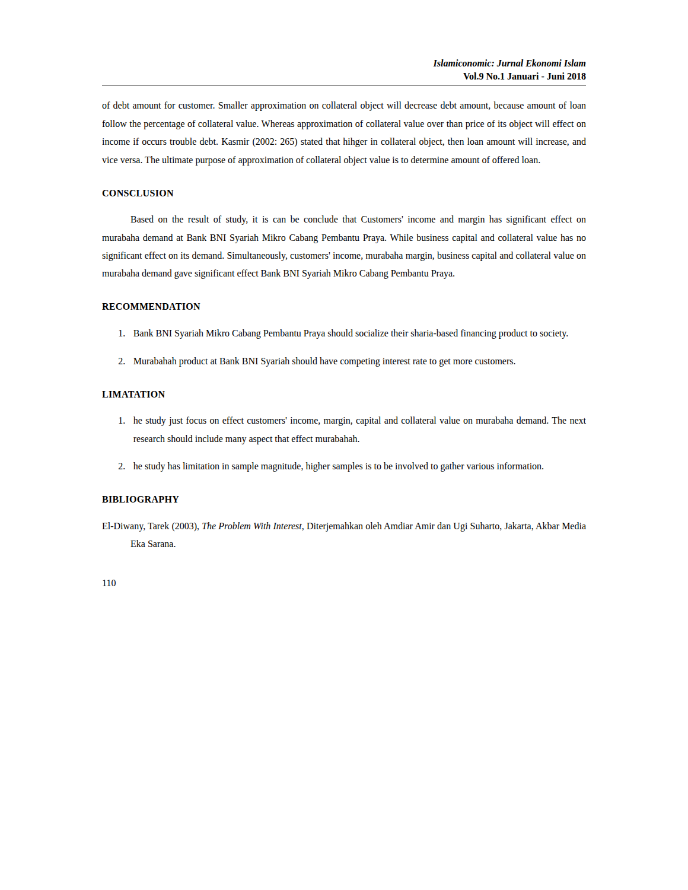Islamiconomic: Jurnal Ekonomi Islam
Vol.9 No.1 Januari - Juni 2018
of debt amount for customer. Smaller approximation on collateral object will decrease debt amount, because amount of loan follow the percentage of collateral value. Whereas approximation of collateral value over than price of its object will effect on income if occurs trouble debt. Kasmir (2002: 265) stated that hihger in collateral object, then loan amount will increase, and vice versa. The ultimate purpose of approximation of collateral object value is to determine amount of offered loan.
Consclusion
Based on the result of study, it is can be conclude that Customers' income and margin has significant effect on murabaha demand at Bank BNI Syariah Mikro Cabang Pembantu Praya. While business capital and collateral value has no significant effect on its demand. Simultaneously, customers' income, murabaha margin, business capital and collateral value on murabaha demand gave significant effect Bank BNI Syariah Mikro Cabang Pembantu Praya.
Recommendation
Bank BNI Syariah Mikro Cabang Pembantu Praya should socialize their sharia-based financing product to society.
Murabahah product at Bank BNI Syariah should have competing interest rate to get more customers.
Limatation
he study just focus on effect customers' income, margin, capital and collateral value on murabaha demand. The next research should include many aspect that effect murabahah.
he study has limitation in sample magnitude, higher samples is to be involved to gather various information.
Bibliography
El-Diwany, Tarek (2003), The Problem With Interest, Diterjemahkan oleh Amdiar Amir dan Ugi Suharto, Jakarta, Akbar Media Eka Sarana.
110